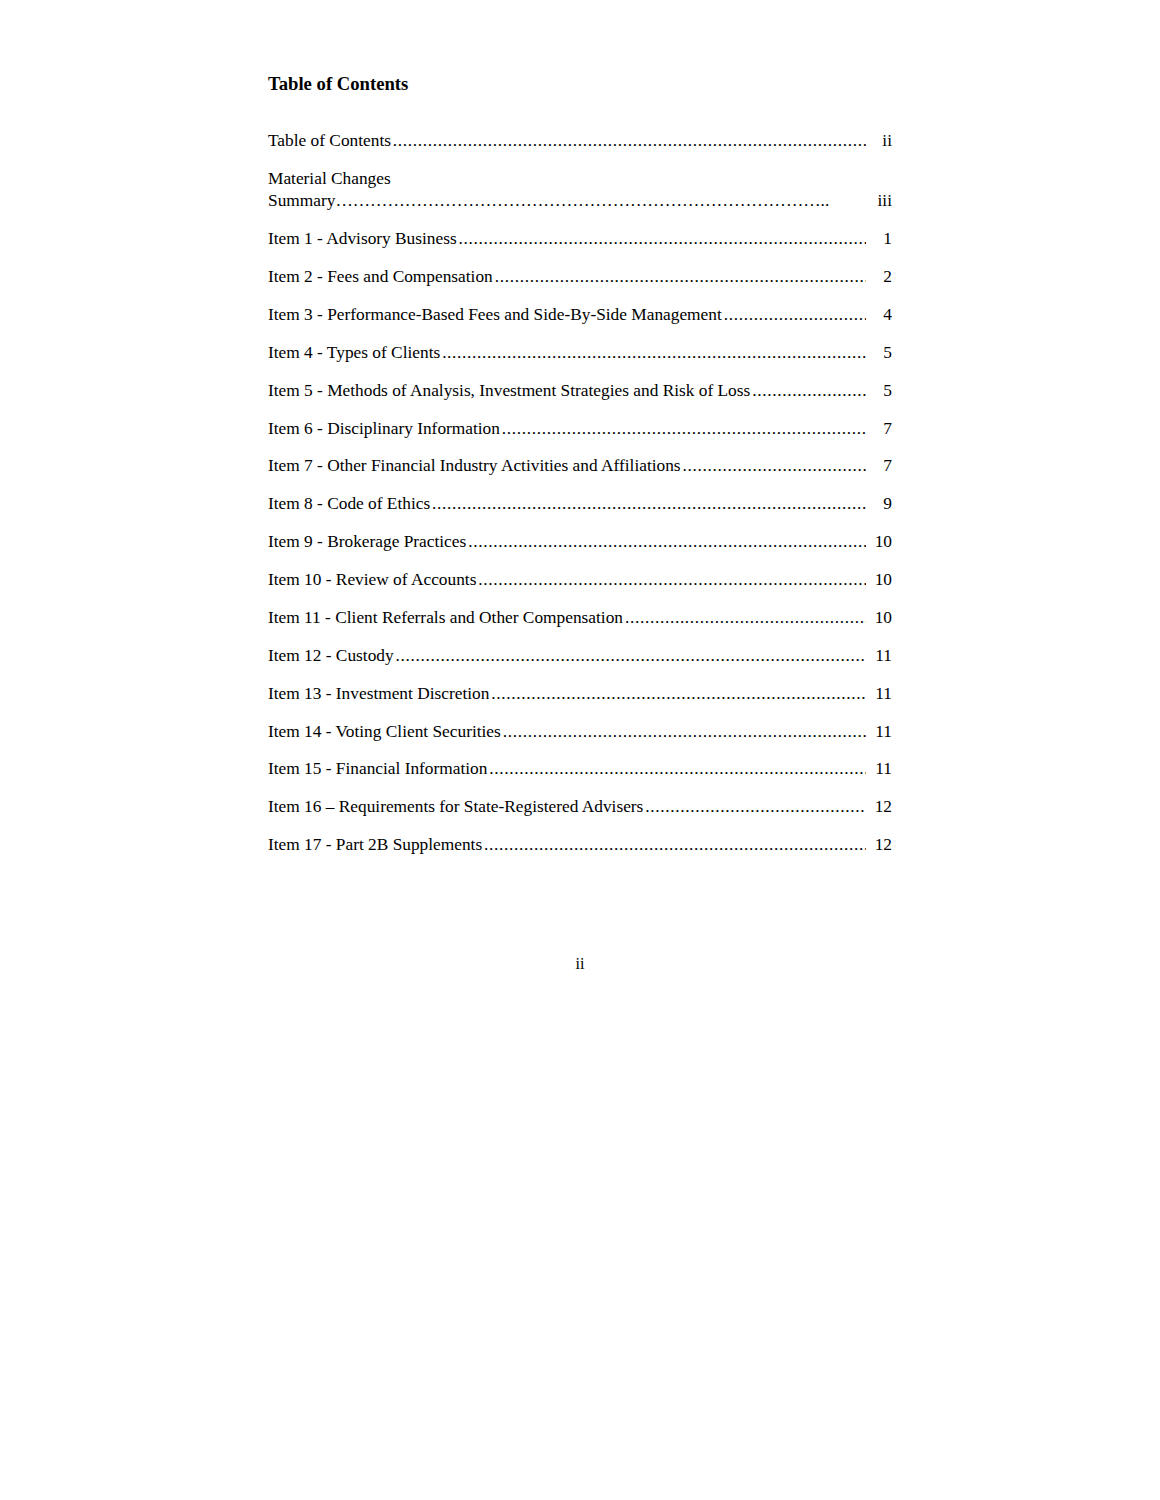Table of Contents
Table of Contents ....................................................................................................................... ii
Material Changes
Summary ………………………………………………………………………….. iii
Item 1 - Advisory Business ..................................................................................................... 1
Item 2 - Fees and Compensation ............................................................................................. 2
Item 3 - Performance-Based Fees and Side-By-Side Management ......................................... 4
Item 4 - Types of Clients ......................................................................................................... 5
Item 5 - Methods of Analysis, Investment Strategies and Risk of Loss ................................... 5
Item 6 - Disciplinary Information ............................................................................................ 7
Item 7 - Other Financial Industry Activities and Affiliations .................................................. 7
Item 8 - Code of Ethics ........................................................................................................... 9
Item 9 - Brokerage Practices .................................................................................................. 10
Item 10 - Review of Accounts ................................................................................................ 10
Item 11 - Client Referrals and Other Compensation ............................................................ 10
Item 12 - Custody ................................................................................................................. 11
Item 13 - Investment Discretion ............................................................................................. 11
Item 14 - Voting Client Securities .......................................................................................... 11
Item 15 - Financial Information .............................................................................................. 11
Item 16 – Requirements for State-Registered Advisers ......................................................... 12
Item 17 - Part 2B Supplements .............................................................................................. 12
ii